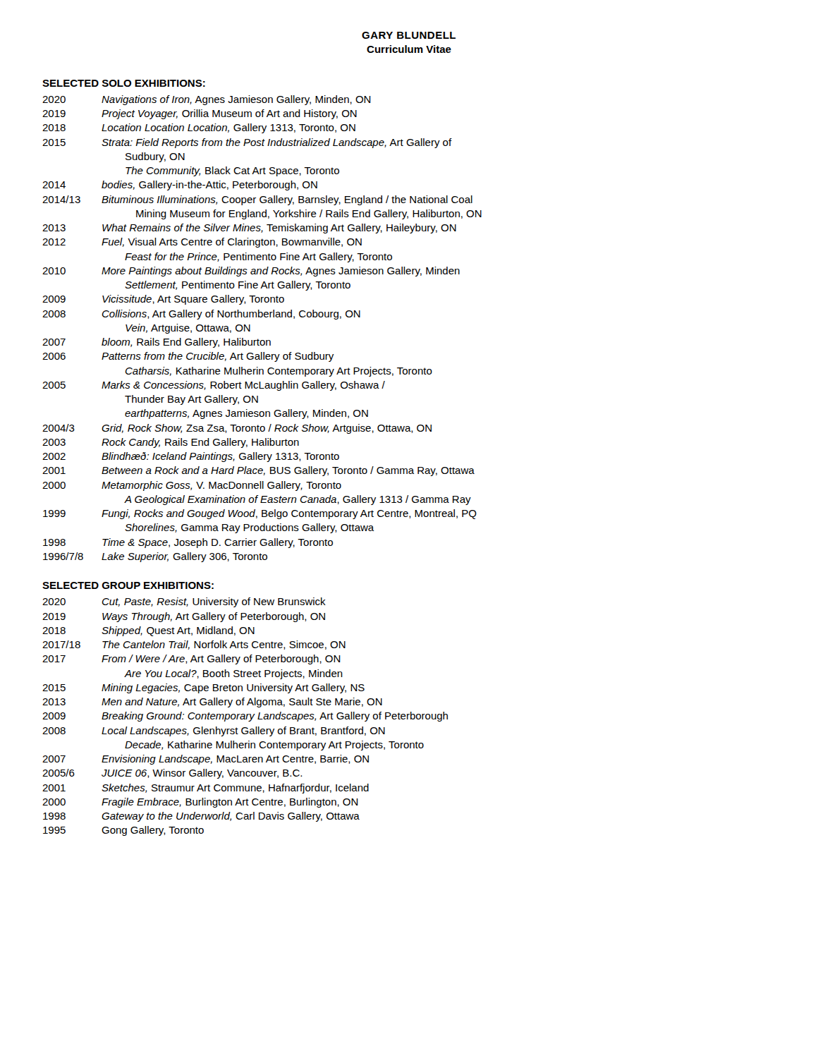GARY BLUNDELL
Curriculum Vitae
Selected Solo Exhibitions:
| 2020 | Navigations of Iron, Agnes Jamieson Gallery, Minden, ON |
| 2019 | Project Voyager, Orillia Museum of Art and History, ON |
| 2018 | Location Location Location, Gallery 1313, Toronto, ON |
| 2015 | Strata: Field Reports from the Post Industrialized Landscape, Art Gallery of Sudbury, ON The Community, Black Cat Art Space, Toronto |
| 2014 | bodies, Gallery-in-the-Attic, Peterborough, ON |
| 2014/13 | Bituminous Illuminations, Cooper Gallery, Barnsley, England / the National Coal Mining Museum for England, Yorkshire / Rails End Gallery, Haliburton, ON |
| 2013 | What Remains of the Silver Mines, Temiskaming Art Gallery, Haileybury, ON |
| 2012 | Fuel, Visual Arts Centre of Clarington, Bowmanville, ON Feast for the Prince, Pentimento Fine Art Gallery, Toronto |
| 2010 | More Paintings about Buildings and Rocks, Agnes Jamieson Gallery, Minden Settlement, Pentimento Fine Art Gallery, Toronto |
| 2009 | Vicissitude , Art Square Gallery, Toronto |
| 2008 | Collisions , Art Gallery of Northumberland, Cobourg, ON Vein, Artguise, Ottawa, ON |
| 2007 | bloom, Rails End Gallery, Haliburton |
| 2006 | Patterns from the Crucible, Art Gallery of Sudbury Catharsis, Katharine Mulherin Contemporary Art Projects, Toronto |
| 2005 | Marks & Concessions, Robert McLaughlin Gallery, Oshawa / Thunder Bay Art Gallery, ON earthpatterns, Agnes Jamieson Gallery, Minden, ON |
| 2004/3 | Grid, Rock Show, Zsa Zsa, Toronto / Rock Show, Artguise, Ottawa, ON |
| 2003 | Rock Candy, Rails End Gallery, Haliburton |
| 2002 | Blindhæð: Iceland Paintings, Gallery 1313, Toronto |
| 2001 | Between a Rock and a Hard Place, BUS Gallery, Toronto / Gamma Ray, Ottawa |
| 2000 | Metamorphic Goss, V. MacDonnell Gallery , Toronto A Geological Examination of Eastern Canada , Gallery 1313 / Gamma Ray |
| 1999 | Fungi, Rocks and Gouged Wood , Belgo Contemporary Art Centre, Montreal, PQ Shorelines, Gamma Ray Productions Gallery, Ottawa |
| 1998 | Time & Space , Joseph D. Carrier Gallery, Toronto |
| 1996/7/8 | Lake Superior, Gallery 306, Toronto |
Selected Group Exhibitions:
| 2020 | Cut, Paste, Resist, University of New Brunswick |
| 2019 | Ways Through, Art Gallery of Peterborough, ON |
| 2018 | Shipped, Quest Art, Midland, ON |
| 2017/18 | The Cantelon Trail, Norfolk Arts Centre, Simcoe, ON |
| 2017 | From / Were / Are , Art Gallery of Peterborough, ON Are You Local? , Booth Street Projects, Minden |
| 2015 | Mining Legacies, Cape Breton University Art Gallery, NS |
| 2013 | Men and Nature, Art Gallery of Algoma, Sault Ste Marie, ON |
| 2009 | Breaking Ground: Contemporary Landscapes, Art Gallery of Peterborough |
| 2008 | Local Landscapes, Glenhyrst Gallery of Brant, Brantford, ON Decade, Katharine Mulherin Contemporary Art Projects, Toronto |
| 2007 | Envisioning Landscape, MacLaren Art Centre, Barrie, ON |
| 2005/6 | JUICE 06 , Winsor Gallery, Vancouver, B.C. |
| 2001 | Sketches, Straumur Art Commune, Hafnarfjordur, Iceland |
| 2000 | Fragile Embrace, Burlington Art Centre, Burlington, ON |
| 1998 | Gateway to the Underworld, Carl Davis Gallery, Ottawa |
| 1995 | Gong Gallery, Toronto |